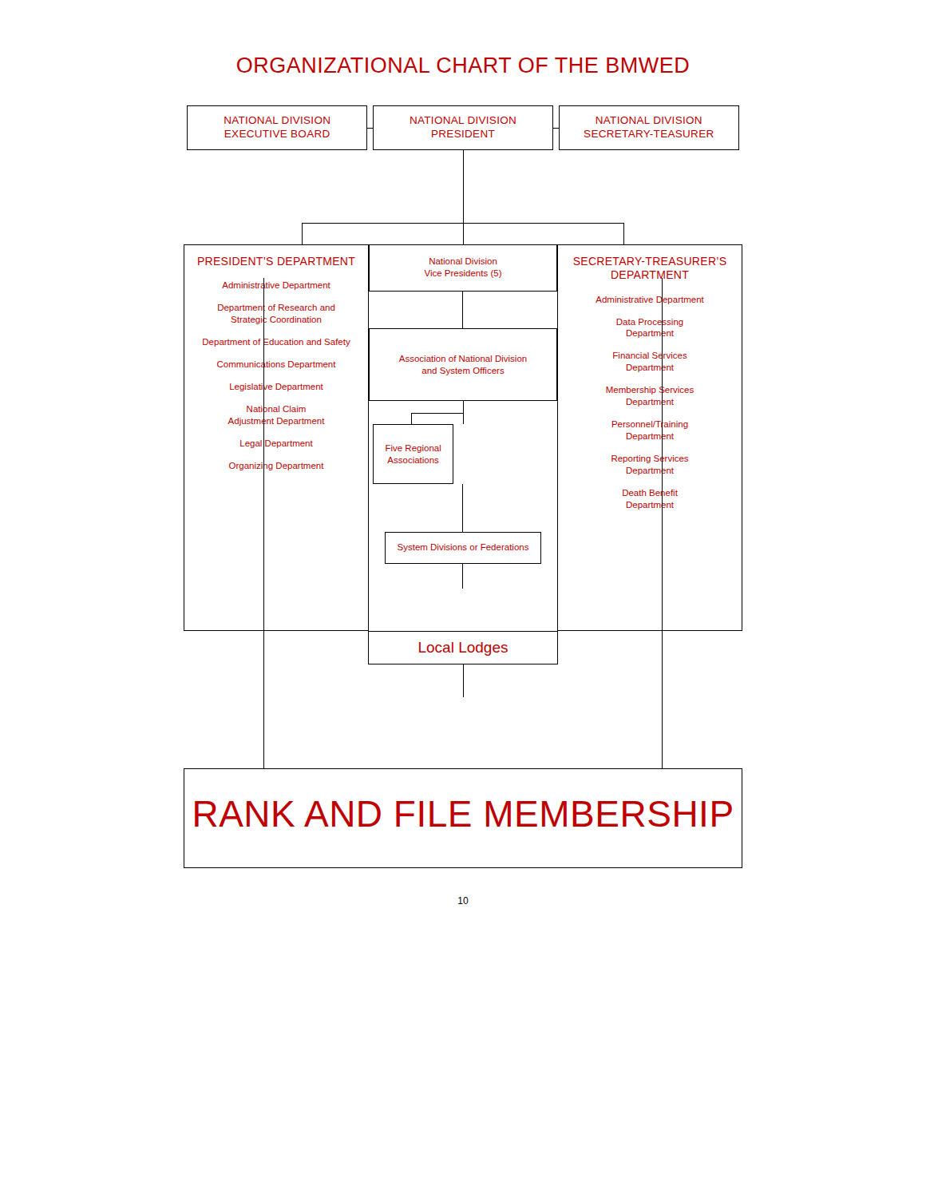ORGANIZATIONAL CHART OF THE BMWED
NATIONAL DIVISION
EXECUTIVE BOARD
NATIONAL DIVISION
PRESIDENT
NATIONAL DIVISION
SECRETARY-TEASURER
PRESIDENT’S DEPARTMENT
Administrative Department
Department of Research and
Strategic Coordination
Department of Education and Safety
Communications Department
Legislative Department
National Claim
Adjustment Department
Legal Department
Organizing Department
National Division
Vice Presidents (5)
Association of National Division
and System Officers
Five Regional
Associations
System Divisions or Federations
SECRETARY-TREASURER’S
DEPARTMENT
Administrative Department
Data Processing
Department
Financial Services
Department
Membership Services
Department
Personnel/Training
Department
Reporting Services
Department
Death Benefit
Department
Local Lodges
RANK AND FILE MEMBERSHIP
10